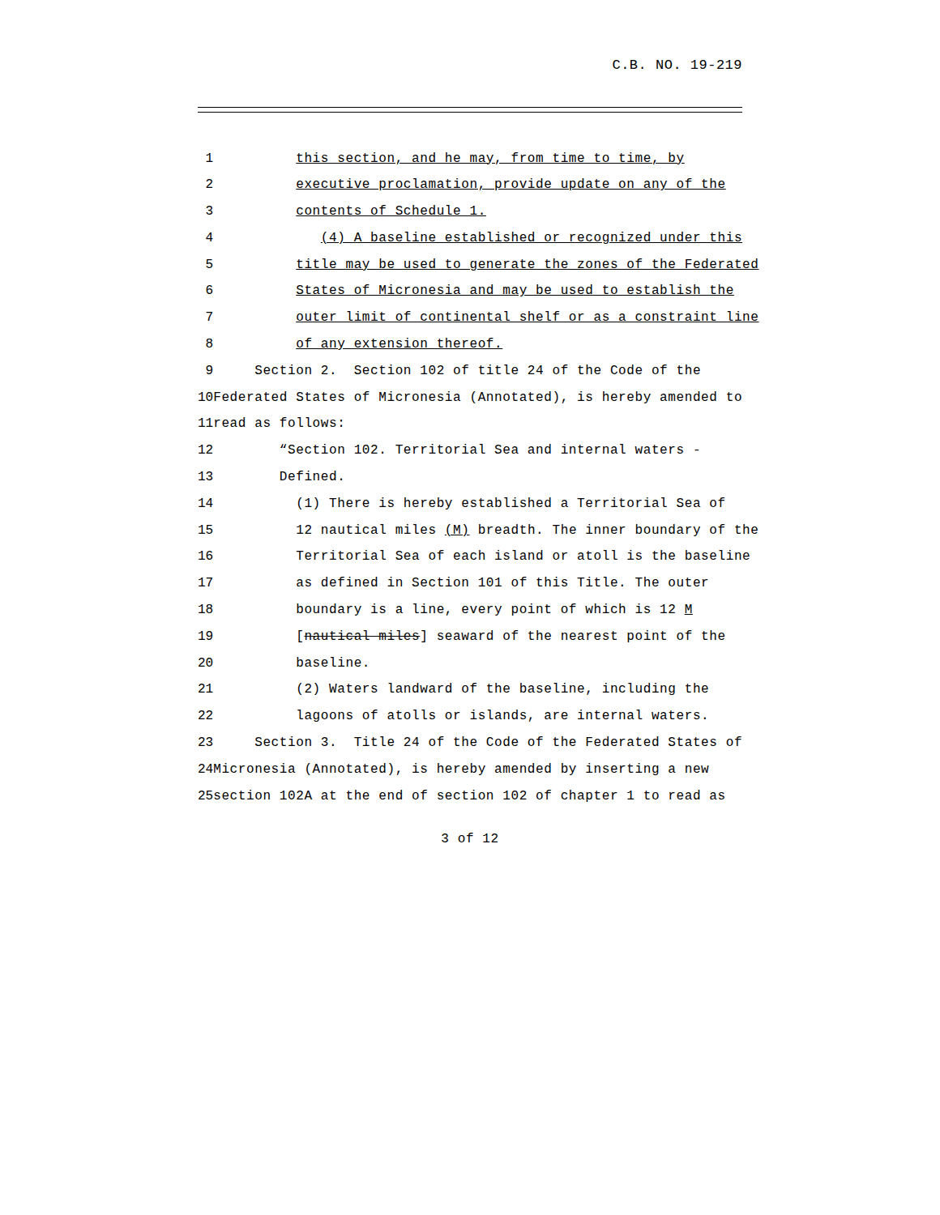C.B. NO. 19-219
| 1 | this section, and he may, from time to time, by |
| 2 | executive proclamation, provide update on any of the |
| 3 | contents of Schedule 1. |
| 4 | (4) A baseline established or recognized under this |
| 5 | title may be used to generate the zones of the Federated |
| 6 | States of Micronesia and may be used to establish the |
| 7 | outer limit of continental shelf or as a constraint line |
| 8 | of any extension thereof. |
| 9 | Section 2. Section 102 of title 24 of the Code of the |
| 10 | Federated States of Micronesia (Annotated), is hereby amended to |
| 11 | read as follows: |
| 12 | “Section 102. Territorial Sea and internal waters - |
| 13 | Defined. |
| 14 | (1) There is hereby established a Territorial Sea of |
| 15 | 12 nautical miles (M) breadth. The inner boundary of the |
| 16 | Territorial Sea of each island or atoll is the baseline |
| 17 | as defined in Section 101 of this Title. The outer |
| 18 | boundary is a line, every point of which is 12 M |
| 19 | [ nautical miles ] seaward of the nearest point of the |
| 20 | baseline. |
| 21 | (2) Waters landward of the baseline, including the |
| 22 | lagoons of atolls or islands, are internal waters. |
| 23 | Section 3. Title 24 of the Code of the Federated States of |
| 24 | Micronesia (Annotated), is hereby amended by inserting a new |
| 25 | section 102A at the end of section 102 of chapter 1 to read as |
3 of 12